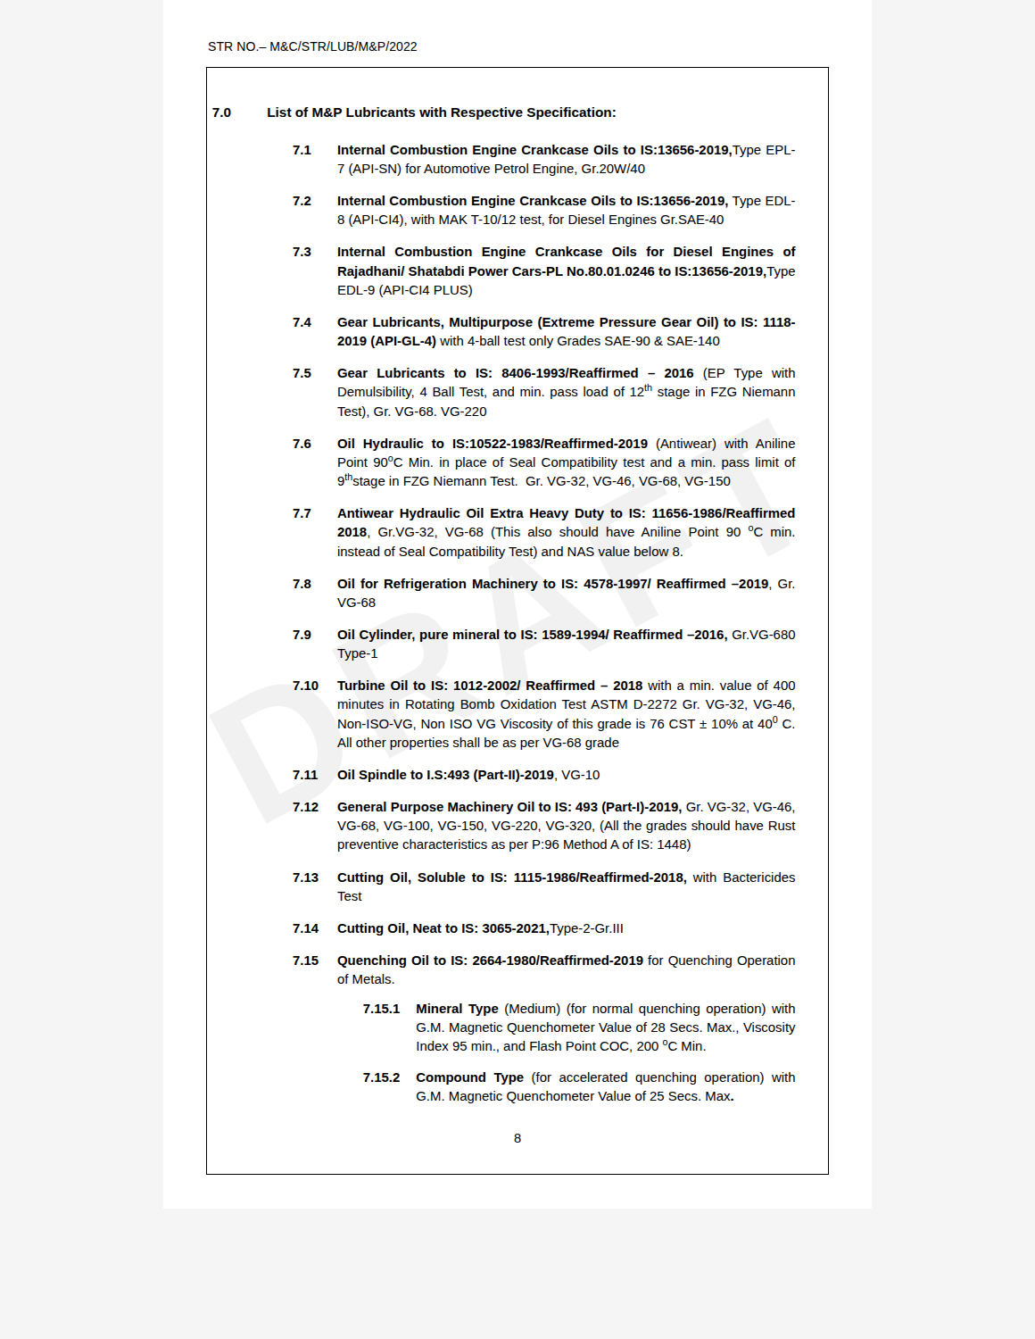STR NO.– M&C/STR/LUB/M&P/2022
DRAFT
7.0 List of M&P Lubricants with Respective Specification:
7.1 Internal Combustion Engine Crankcase Oils to IS:13656-2019, Type EPL-7 (API-SN) for Automotive Petrol Engine, Gr.20W/40
7.2 Internal Combustion Engine Crankcase Oils to IS:13656-2019, Type EDL-8 (API-CI4), with MAK T-10/12 test, for Diesel Engines Gr.SAE-40
7.3 Internal Combustion Engine Crankcase Oils for Diesel Engines of Rajadhani/ Shatabdi Power Cars-PL No.80.01.0246 to IS:13656-2019, Type EDL-9 (API-CI4 PLUS)
7.4 Gear Lubricants, Multipurpose (Extreme Pressure Gear Oil) to IS: 1118-2019 (API-GL-4) with 4-ball test only Grades SAE-90 & SAE-140
7.5 Gear Lubricants to IS: 8406-1993/Reaffirmed – 2016 (EP Type with Demulsibility, 4 Ball Test, and min. pass load of 12th stage in FZG Niemann Test), Gr. VG-68. VG-220
7.6 Oil Hydraulic to IS:10522-1983/Reaffirmed-2019 (Antiwear) with Aniline Point 90oC Min. in place of Seal Compatibility test and a min. pass limit of 9thstage in FZG Niemann Test. Gr. VG-32, VG-46, VG-68, VG-150
7.7 Antiwear Hydraulic Oil Extra Heavy Duty to IS: 11656-1986/Reaffirmed 2018, Gr.VG-32, VG-68 (This also should have Aniline Point 90 oC min. instead of Seal Compatibility Test) and NAS value below 8.
7.8 Oil for Refrigeration Machinery to IS: 4578-1997/ Reaffirmed –2019, Gr. VG-68
7.9 Oil Cylinder, pure mineral to IS: 1589-1994/ Reaffirmed –2016, Gr.VG-680 Type-1
7.10 Turbine Oil to IS: 1012-2002/ Reaffirmed – 2018 with a min. value of 400 minutes in Rotating Bomb Oxidation Test ASTM D-2272 Gr. VG-32, VG-46, Non-ISO-VG, Non ISO VG Viscosity of this grade is 76 CST ± 10% at 400 C. All other properties shall be as per VG-68 grade
7.11 Oil Spindle to I.S:493 (Part-II)-2019, VG-10
7.12 General Purpose Machinery Oil to IS: 493 (Part-I)-2019, Gr. VG-32, VG-46, VG-68, VG-100, VG-150, VG-220, VG-320, (All the grades should have Rust preventive characteristics as per P:96 Method A of IS: 1448)
7.13 Cutting Oil, Soluble to IS: 1115-1986/Reaffirmed-2018, with Bactericides Test
7.14 Cutting Oil, Neat to IS: 3065-2021, Type-2-Gr.III
7.15 Quenching Oil to IS: 2664-1980/Reaffirmed-2019 for Quenching Operation of Metals.
7.15.1 Mineral Type (Medium) (for normal quenching operation) with G.M. Magnetic Quenchometer Value of 28 Secs. Max., Viscosity Index 95 min., and Flash Point COC, 200 oC Min.
7.15.2 Compound Type (for accelerated quenching operation) with G.M. Magnetic Quenchometer Value of 25 Secs. Max.
8